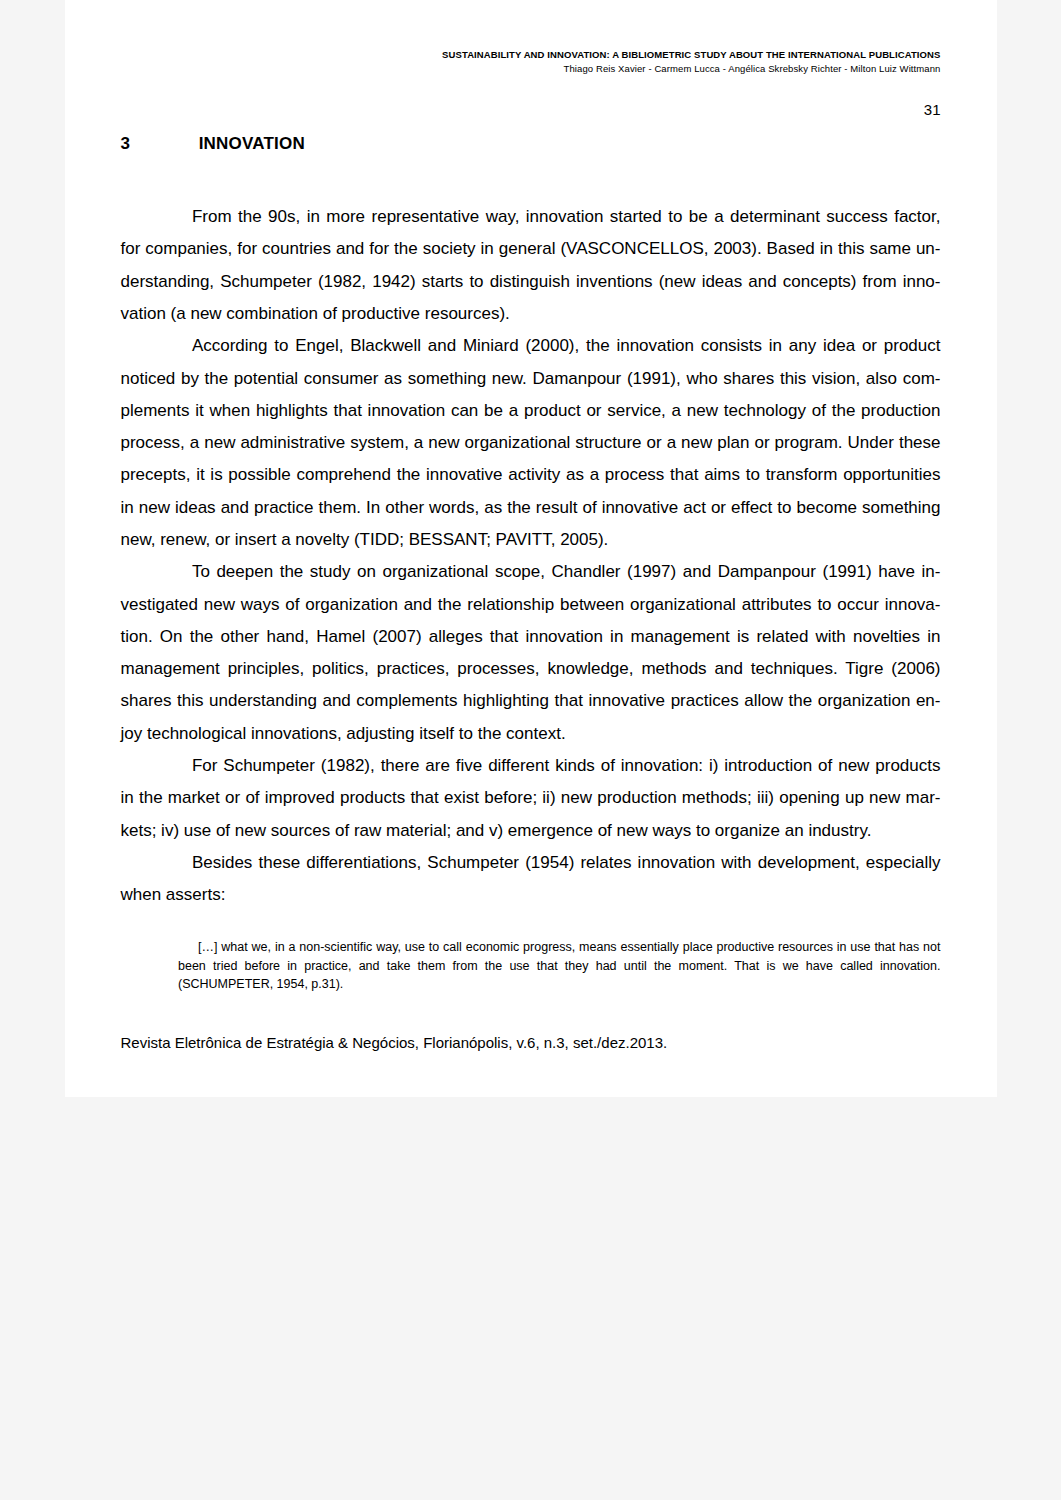SUSTAINABILITY AND INNOVATION: A BIBLIOMETRIC STUDY ABOUT THE INTERNATIONAL PUBLICATIONS Thiago Reis Xavier - Carmem Lucca - Angélica Skrebsky Richter - Milton Luiz Wittmann
31
3 INNOVATION
From the 90s, in more representative way, innovation started to be a determinant success factor, for companies, for countries and for the society in general (VASCONCELLOS, 2003). Based in this same understanding, Schumpeter (1982, 1942) starts to distinguish inventions (new ideas and concepts) from innovation (a new combination of productive resources).
According to Engel, Blackwell and Miniard (2000), the innovation consists in any idea or product noticed by the potential consumer as something new. Damanpour (1991), who shares this vision, also complements it when highlights that innovation can be a product or service, a new technology of the production process, a new administrative system, a new organizational structure or a new plan or program. Under these precepts, it is possible comprehend the innovative activity as a process that aims to transform opportunities in new ideas and practice them. In other words, as the result of innovative act or effect to become something new, renew, or insert a novelty (TIDD; BESSANT; PAVITT, 2005).
To deepen the study on organizational scope, Chandler (1997) and Dampanpour (1991) have investigated new ways of organization and the relationship between organizational attributes to occur innovation. On the other hand, Hamel (2007) alleges that innovation in management is related with novelties in management principles, politics, practices, processes, knowledge, methods and techniques. Tigre (2006) shares this understanding and complements highlighting that innovative practices allow the organization enjoy technological innovations, adjusting itself to the context.
For Schumpeter (1982), there are five different kinds of innovation: i) introduction of new products in the market or of improved products that exist before; ii) new production methods; iii) opening up new markets; iv) use of new sources of raw material; and v) emergence of new ways to organize an industry.
Besides these differentiations, Schumpeter (1954) relates innovation with development, especially when asserts:
[…] what we, in a non-scientific way, use to call economic progress, means essentially place productive resources in use that has not been tried before in practice, and take them from the use that they had until the moment. That is we have called innovation. (SCHUMPETER, 1954, p.31).
Revista Eletrônica de Estratégia & Negócios, Florianópolis, v.6, n.3, set./dez.2013.